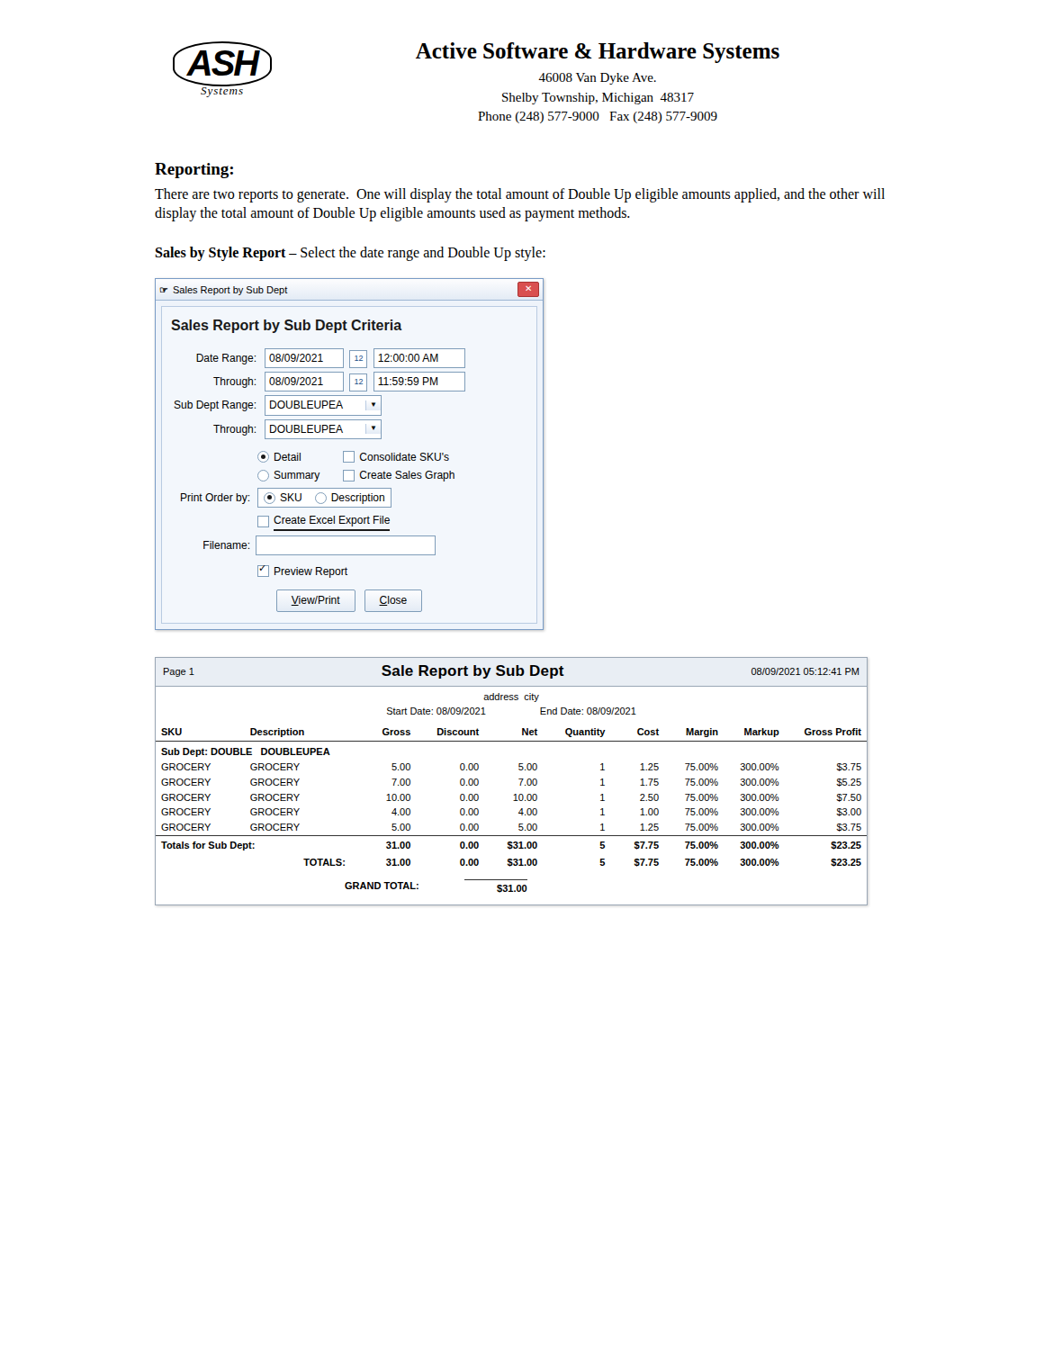ASH
Systems
Active Software & Hardware Systems
46008 Van Dyke Ave.
Shelby Township, Michigan 48317
Phone (248) 577-9000 Fax (248) 577-9009
Reporting:
There are two reports to generate. One will display the total amount of Double Up eligible amounts applied, and the other will display the total amount of Double Up eligible amounts used as payment methods.
Sales by Style Report – Select the date range and Double Up style:
☞ Sales Report by Sub Dept
✕
Sales Report by Sub Dept Criteria
| Date Range: | 08/09/2021 12 12:00:00 AM |
| Through: | 08/09/2021 12 11:59:59 PM |
| Sub Dept Range: | DOUBLEUPEA ▼ |
| Through: | DOUBLEUPEA ▼ |
Detail Summary
Consolidate SKU's Create Sales Graph
Print Order by: SKU Description
Create Excel Export File
Filename:
Preview Report
View/Print Close
Page 1
Sale Report by Sub Dept
08/09/2021 05:12:41 PM
address city
Start Date: 08/09/2021 End Date: 08/09/2021
| SKU | Description | Gross | Discount | Net | Quantity | Cost | Margin | Markup | Gross Profit |
| --- | --- | --- | --- | --- | --- | --- | --- | --- | --- |
| Sub Dept: DOUBLE DOUBLEUPEA | |
| GROCERY | GROCERY | 5.00 | 0.00 | 5.00 | 1 | 1.25 | 75.00% | 300.00% | $3.75 |
| GROCERY | GROCERY | 7.00 | 0.00 | 7.00 | 1 | 1.75 | 75.00% | 300.00% | $5.25 |
| GROCERY | GROCERY | 10.00 | 0.00 | 10.00 | 1 | 2.50 | 75.00% | 300.00% | $7.50 |
| GROCERY | GROCERY | 4.00 | 0.00 | 4.00 | 1 | 1.00 | 75.00% | 300.00% | $3.00 |
| GROCERY | GROCERY | 5.00 | 0.00 | 5.00 | 1 | 1.25 | 75.00% | 300.00% | $3.75 |
| Totals for Sub Dept: | 31.00 | 0.00 | $31.00 | 5 | $7.75 | 75.00% | 300.00% | $23.25 |
| TOTALS: | 31.00 | 0.00 | $31.00 | 5 | $7.75 | 75.00% | 300.00% | $23.25 |
GRAND TOTAL: $31.00